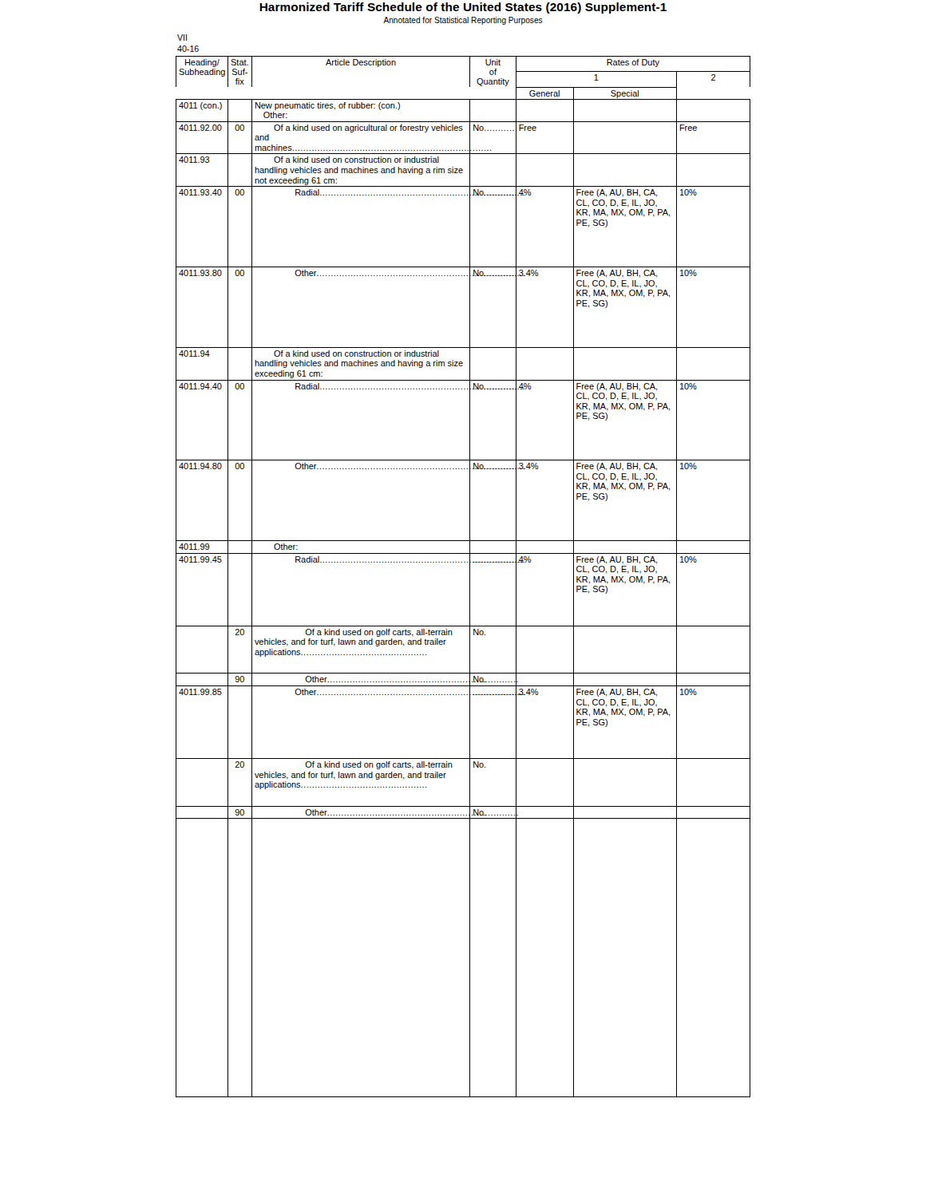Harmonized Tariff Schedule of the United States (2016) Supplement-1
Annotated for Statistical Reporting Purposes
VII
40-16
| Heading/ Subheading | Stat. Suf- fix | Article Description | Unit of Quantity | Rates of Duty |
| --- | --- | --- | --- | --- |
| 1 | 2 |
| | | | | General | Special | |
| 4011 (con.) | | New pneumatic tires, of rubber: (con.) Other: | | | | |
| 4011.92.00 | 00 | Of a kind used on agricultural or forestry vehicles and machines ....................................................................... | No ............ | Free | | Free |
| 4011.93 | | Of a kind used on construction or industrial handling vehicles and machines and having a rim size not exceeding 61 cm: | | | | |
| 4011.93.40 | 00 | Radial ......................................................................... | No ............ | 4% | Free (A, AU, BH, CA, CL, CO, D, E, IL, JO, KR, MA, MX, OM, P, PA, PE, SG) | 10% |
| 4011.93.80 | 00 | Other .......................................................................... | No ............ | 3.4% | Free (A, AU, BH, CA, CL, CO, D, E, IL, JO, KR, MA, MX, OM, P, PA, PE, SG) | 10% |
| 4011.94 | | Of a kind used on construction or industrial handling vehicles and machines and having a rim size exceeding 61 cm: | | | | |
| 4011.94.40 | 00 | Radial ......................................................................... | No ............ | 4% | Free (A, AU, BH, CA, CL, CO, D, E, IL, JO, KR, MA, MX, OM, P, PA, PE, SG) | 10% |
| 4011.94.80 | 00 | Other .......................................................................... | No ............ | 3.4% | Free (A, AU, BH, CA, CL, CO, D, E, IL, JO, KR, MA, MX, OM, P, PA, PE, SG) | 10% |
| 4011.99 | | Other: | | | | |
| 4011.99.45 | | Radial ......................................................................... | .................. | 4% | Free (A, AU, BH, CA, CL, CO, D, E, IL, JO, KR, MA, MX, OM, P, PA, PE, SG) | 10% |
| | 20 | Of a kind used on golf carts, all-terrain vehicles, and for turf, lawn and garden, and trailer applications ............................................. | No. | | | |
| | 90 | Other .................................................................... | No. | | | |
| 4011.99.85 | | Other .......................................................................... | .................. | 3.4% | Free (A, AU, BH, CA, CL, CO, D, E, IL, JO, KR, MA, MX, OM, P, PA, PE, SG) | 10% |
| | 20 | Of a kind used on golf carts, all-terrain vehicles, and for turf, lawn and garden, and trailer applications ............................................. | No. | | | |
| | 90 | Other .................................................................... | No. | | | |